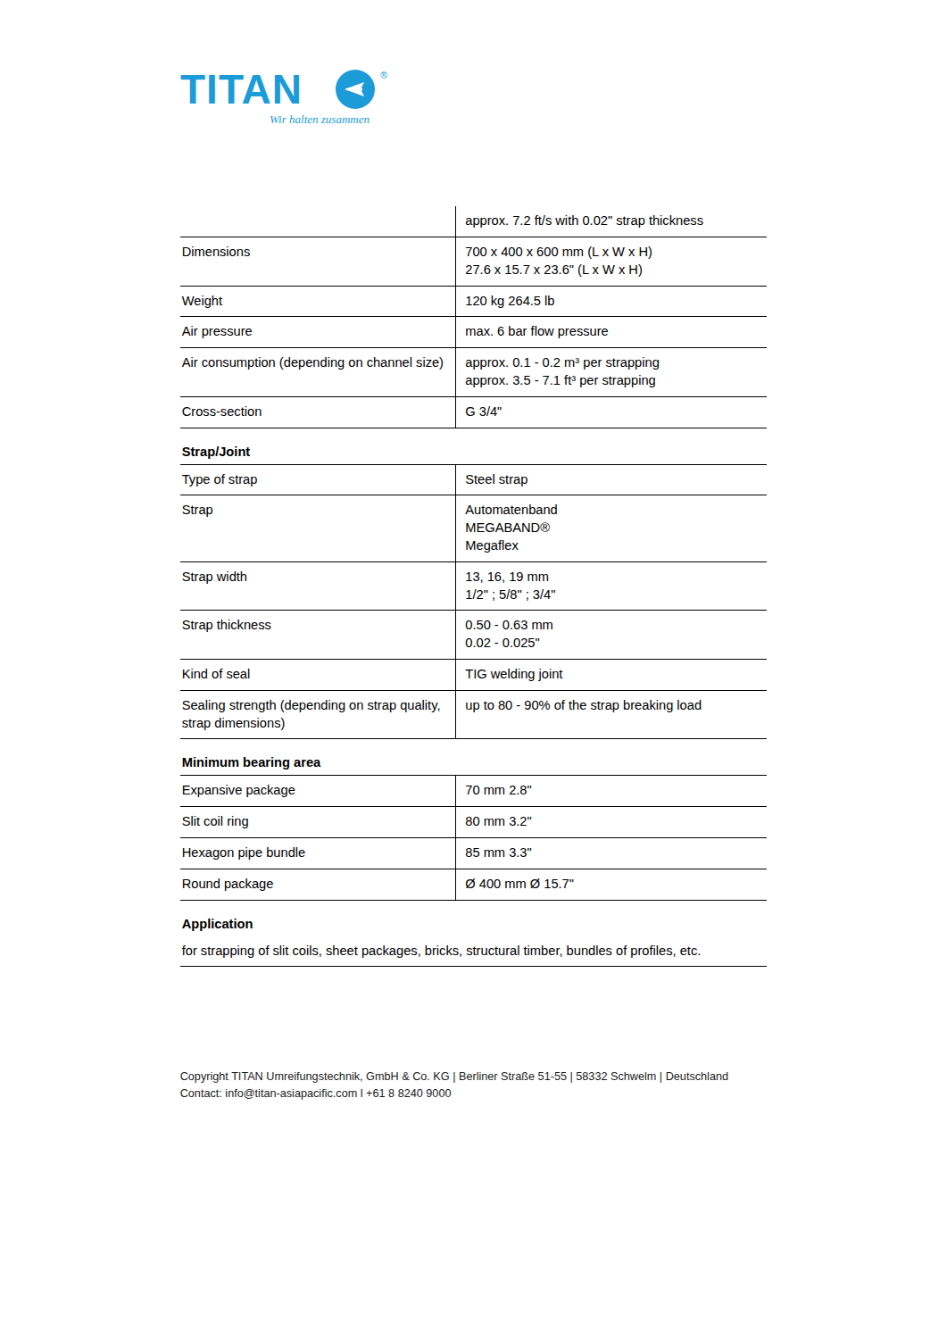TITAN ® Wir halten zusammen
| | approx. 7.2 ft/s with 0.02" strap thickness |
| Dimensions | 700 x 400 x 600 mm (L x W x H) 27.6 x 15.7 x 23.6" (L x W x H) |
| Weight | 120 kg 264.5 lb |
| Air pressure | max. 6 bar flow pressure |
| Air consumption (depending on channel size) | approx. 0.1 - 0.2 m³ per strapping approx. 3.5 - 7.1 ft³ per strapping |
| Cross-section | G 3/4" |
Strap/Joint
| Type of strap | Steel strap |
| Strap | Automatenband MEGABAND® Megaflex |
| Strap width | 13, 16, 19 mm 1/2" ; 5/8" ; 3/4" |
| Strap thickness | 0.50 - 0.63 mm 0.02 - 0.025" |
| Kind of seal | TIG welding joint |
| Sealing strength (depending on strap quality, strap dimensions) | up to 80 - 90% of the strap breaking load |
Minimum bearing area
| Expansive package | 70 mm 2.8" |
| Slit coil ring | 80 mm 3.2" |
| Hexagon pipe bundle | 85 mm 3.3" |
| Round package | Ø 400 mm Ø 15.7" |
Application
for strapping of slit coils, sheet packages, bricks, structural timber, bundles of profiles, etc.
Copyright TITAN Umreifungstechnik, GmbH & Co. KG | Berliner Straße 51-55 | 58332 Schwelm | Deutschland
Contact: info@titan-asiapacific.com l +61 8 8240 9000